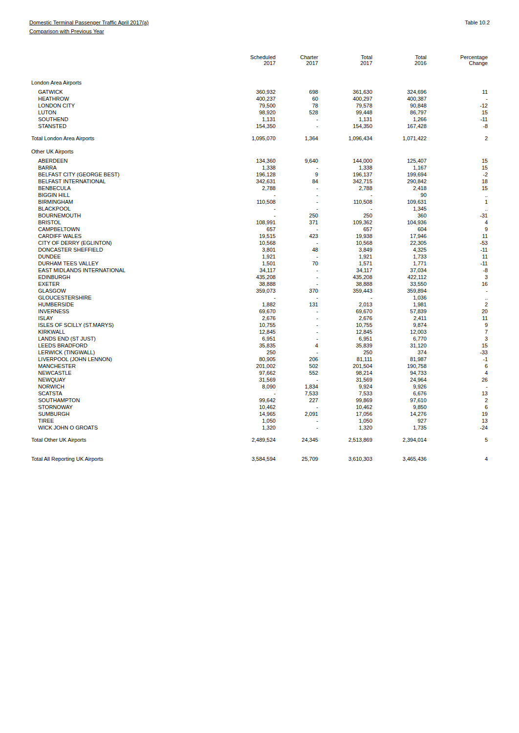Domestic Terminal Passenger Traffic April 2017(a)
Table 10.2
Comparison with Previous Year
| | Scheduled 2017 | Charter 2017 | Total 2017 | Total 2016 | Percentage Change |
| --- | --- | --- | --- | --- | --- |
| London Area Airports | |
| GATWICK | 360,932 | 698 | 361,630 | 324,696 | 11 |
| HEATHROW | 400,237 | 60 | 400,297 | 400,387 | - |
| LONDON CITY | 79,500 | 78 | 79,578 | 90,848 | -12 |
| LUTON | 98,920 | 528 | 99,448 | 86,797 | 15 |
| SOUTHEND | 1,131 | - | 1,131 | 1,266 | -11 |
| STANSTED | 154,350 | - | 154,350 | 167,428 | -8 |
| Total London Area Airports | 1,095,070 | 1,364 | 1,096,434 | 1,071,422 | 2 |
| Other UK Airports | |
| ABERDEEN | 134,360 | 9,640 | 144,000 | 125,407 | 15 |
| BARRA | 1,338 | - | 1,338 | 1,167 | 15 |
| BELFAST CITY (GEORGE BEST) | 196,128 | 9 | 196,137 | 199,694 | -2 |
| BELFAST INTERNATIONAL | 342,631 | 84 | 342,715 | 290,842 | 18 |
| BENBECULA | 2,788 | - | 2,788 | 2,418 | 15 |
| BIGGIN HILL | - | - | - | 90 | .. |
| BIRMINGHAM | 110,508 | - | 110,508 | 109,631 | 1 |
| BLACKPOOL | - | - | - | 1,345 | .. |
| BOURNEMOUTH | - | 250 | 250 | 360 | -31 |
| BRISTOL | 108,991 | 371 | 109,362 | 104,936 | 4 |
| CAMPBELTOWN | 657 | - | 657 | 604 | 9 |
| CARDIFF WALES | 19,515 | 423 | 19,938 | 17,946 | 11 |
| CITY OF DERRY (EGLINTON) | 10,568 | - | 10,568 | 22,305 | -53 |
| DONCASTER SHEFFIELD | 3,801 | 48 | 3,849 | 4,325 | -11 |
| DUNDEE | 1,921 | - | 1,921 | 1,733 | 11 |
| DURHAM TEES VALLEY | 1,501 | 70 | 1,571 | 1,771 | -11 |
| EAST MIDLANDS INTERNATIONAL | 34,117 | - | 34,117 | 37,034 | -8 |
| EDINBURGH | 435,208 | - | 435,208 | 422,112 | 3 |
| EXETER | 38,888 | - | 38,888 | 33,550 | 16 |
| GLASGOW | 359,073 | 370 | 359,443 | 359,894 | - |
| GLOUCESTERSHIRE | - | - | - | 1,036 | .. |
| HUMBERSIDE | 1,882 | 131 | 2,013 | 1,981 | 2 |
| INVERNESS | 69,670 | - | 69,670 | 57,839 | 20 |
| ISLAY | 2,676 | - | 2,676 | 2,411 | 11 |
| ISLES OF SCILLY (ST.MARYS) | 10,755 | - | 10,755 | 9,874 | 9 |
| KIRKWALL | 12,845 | - | 12,845 | 12,003 | 7 |
| LANDS END (ST JUST) | 6,951 | - | 6,951 | 6,770 | 3 |
| LEEDS BRADFORD | 35,835 | 4 | 35,839 | 31,120 | 15 |
| LERWICK (TINGWALL) | 250 | - | 250 | 374 | -33 |
| LIVERPOOL (JOHN LENNON) | 80,905 | 206 | 81,111 | 81,987 | -1 |
| MANCHESTER | 201,002 | 502 | 201,504 | 190,758 | 6 |
| NEWCASTLE | 97,662 | 552 | 98,214 | 94,733 | 4 |
| NEWQUAY | 31,569 | - | 31,569 | 24,964 | 26 |
| NORWICH | 8,090 | 1,834 | 9,924 | 9,926 | - |
| SCATSTA | - | 7,533 | 7,533 | 6,676 | 13 |
| SOUTHAMPTON | 99,642 | 227 | 99,869 | 97,610 | 2 |
| STORNOWAY | 10,462 | - | 10,462 | 9,850 | 6 |
| SUMBURGH | 14,965 | 2,091 | 17,056 | 14,276 | 19 |
| TIREE | 1,050 | - | 1,050 | 927 | 13 |
| WICK JOHN O GROATS | 1,320 | - | 1,320 | 1,735 | -24 |
| Total Other UK Airports | 2,489,524 | 24,345 | 2,513,869 | 2,394,014 | 5 |
| Total All Reporting UK Airports | 3,584,594 | 25,709 | 3,610,303 | 3,465,436 | 4 |